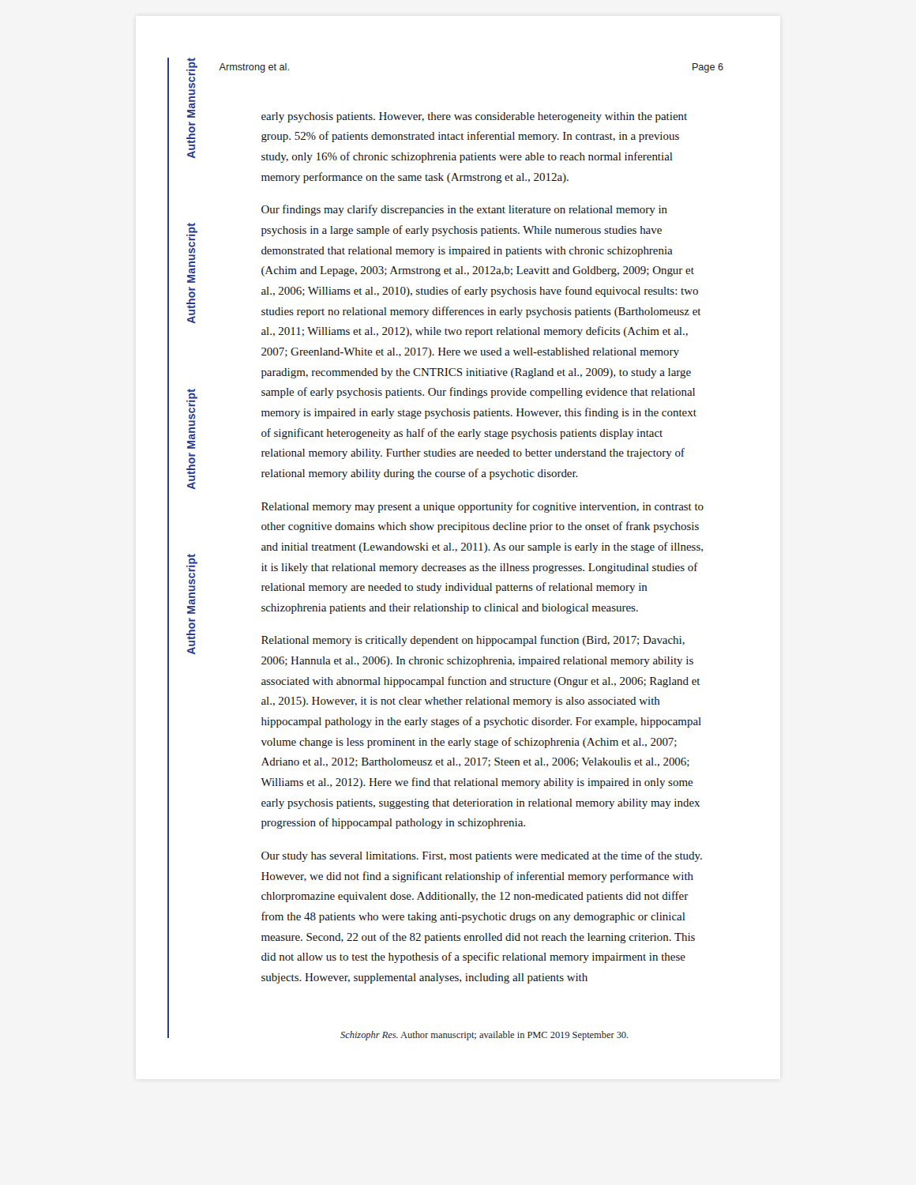Author Manuscript
Author Manuscript
Author Manuscript
Author Manuscript
Armstrong et al. Page 6
early psychosis patients. However, there was considerable heterogeneity within the patient group. 52% of patients demonstrated intact inferential memory. In contrast, in a previous study, only 16% of chronic schizophrenia patients were able to reach normal inferential memory performance on the same task (Armstrong et al., 2012a).
Our findings may clarify discrepancies in the extant literature on relational memory in psychosis in a large sample of early psychosis patients. While numerous studies have demonstrated that relational memory is impaired in patients with chronic schizophrenia (Achim and Lepage, 2003; Armstrong et al., 2012a,b; Leavitt and Goldberg, 2009; Ongur et al., 2006; Williams et al., 2010), studies of early psychosis have found equivocal results: two studies report no relational memory differences in early psychosis patients (Bartholomeusz et al., 2011; Williams et al., 2012), while two report relational memory deficits (Achim et al., 2007; Greenland-White et al., 2017). Here we used a well-established relational memory paradigm, recommended by the CNTRICS initiative (Ragland et al., 2009), to study a large sample of early psychosis patients. Our findings provide compelling evidence that relational memory is impaired in early stage psychosis patients. However, this finding is in the context of significant heterogeneity as half of the early stage psychosis patients display intact relational memory ability. Further studies are needed to better understand the trajectory of relational memory ability during the course of a psychotic disorder.
Relational memory may present a unique opportunity for cognitive intervention, in contrast to other cognitive domains which show precipitous decline prior to the onset of frank psychosis and initial treatment (Lewandowski et al., 2011). As our sample is early in the stage of illness, it is likely that relational memory decreases as the illness progresses. Longitudinal studies of relational memory are needed to study individual patterns of relational memory in schizophrenia patients and their relationship to clinical and biological measures.
Relational memory is critically dependent on hippocampal function (Bird, 2017; Davachi, 2006; Hannula et al., 2006). In chronic schizophrenia, impaired relational memory ability is associated with abnormal hippocampal function and structure (Ongur et al., 2006; Ragland et al., 2015). However, it is not clear whether relational memory is also associated with hippocampal pathology in the early stages of a psychotic disorder. For example, hippocampal volume change is less prominent in the early stage of schizophrenia (Achim et al., 2007; Adriano et al., 2012; Bartholomeusz et al., 2017; Steen et al., 2006; Velakoulis et al., 2006; Williams et al., 2012). Here we find that relational memory ability is impaired in only some early psychosis patients, suggesting that deterioration in relational memory ability may index progression of hippocampal pathology in schizophrenia.
Our study has several limitations. First, most patients were medicated at the time of the study. However, we did not find a significant relationship of inferential memory performance with chlorpromazine equivalent dose. Additionally, the 12 non-medicated patients did not differ from the 48 patients who were taking anti-psychotic drugs on any demographic or clinical measure. Second, 22 out of the 82 patients enrolled did not reach the learning criterion. This did not allow us to test the hypothesis of a specific relational memory impairment in these subjects. However, supplemental analyses, including all patients with
Schizophr Res. Author manuscript; available in PMC 2019 September 30.